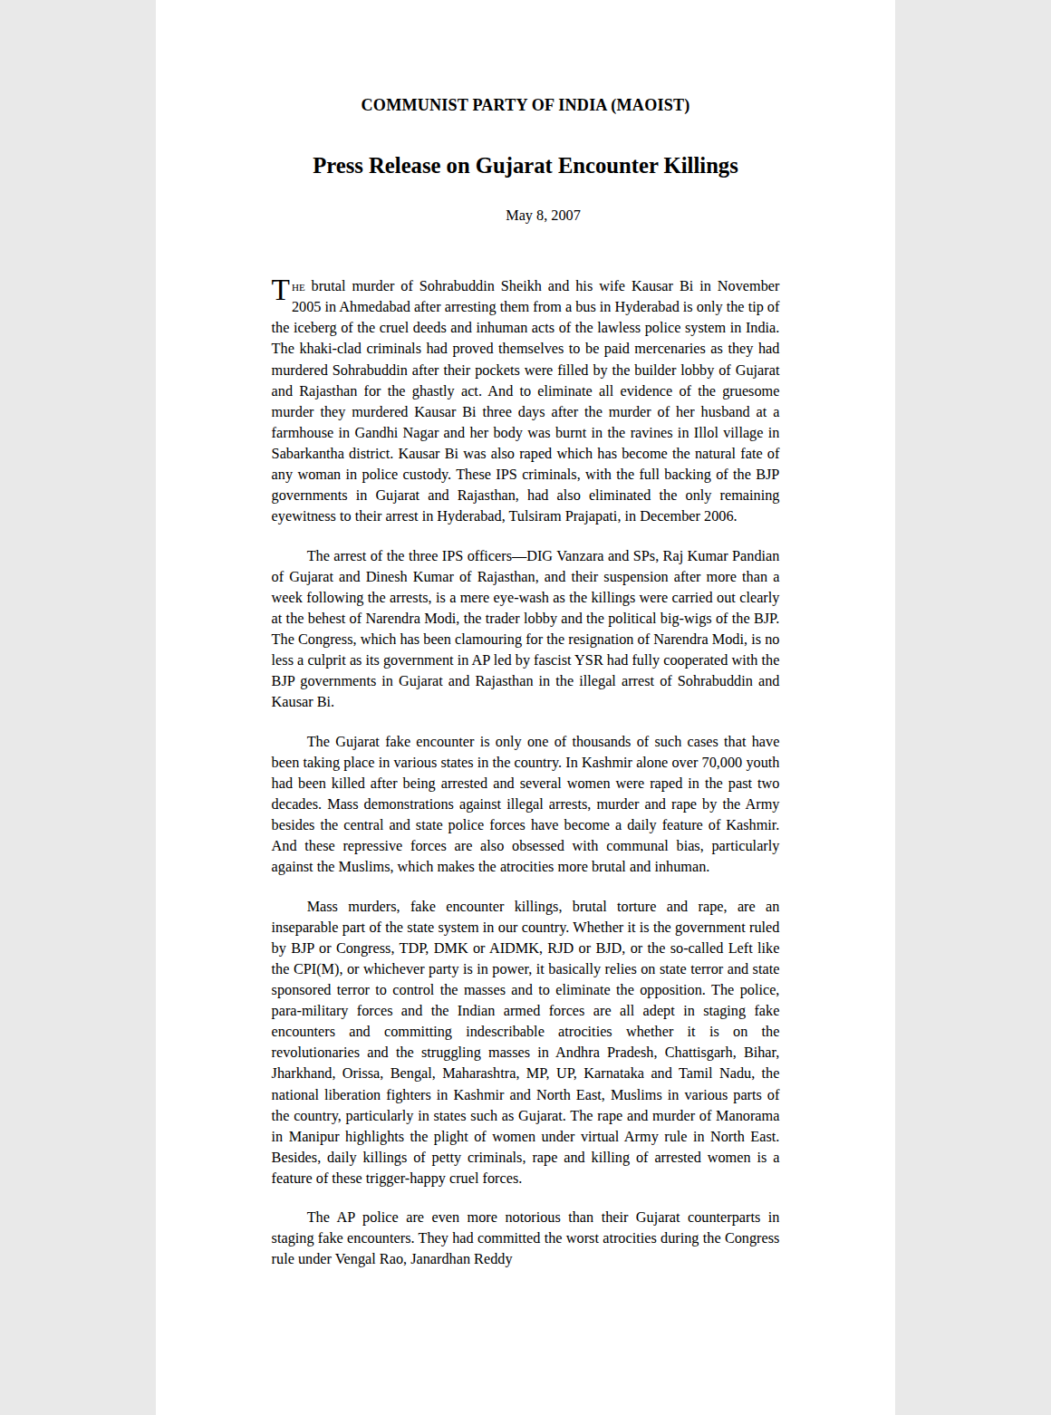COMMUNIST PARTY OF INDIA (MAOIST)
Press Release on Gujarat Encounter Killings
May 8, 2007
The brutal murder of Sohrabuddin Sheikh and his wife Kausar Bi in November 2005 in Ahmedabad after arresting them from a bus in Hyderabad is only the tip of the iceberg of the cruel deeds and inhuman acts of the lawless police system in India. The khaki-clad criminals had proved themselves to be paid mercenaries as they had murdered Sohrabuddin after their pockets were filled by the builder lobby of Gujarat and Rajasthan for the ghastly act. And to eliminate all evidence of the gruesome murder they murdered Kausar Bi three days after the murder of her husband at a farmhouse in Gandhi Nagar and her body was burnt in the ravines in Illol village in Sabarkantha district. Kausar Bi was also raped which has become the natural fate of any woman in police custody. These IPS criminals, with the full backing of the BJP governments in Gujarat and Rajasthan, had also eliminated the only remaining eyewitness to their arrest in Hyderabad, Tulsiram Prajapati, in December 2006.
The arrest of the three IPS officers—DIG Vanzara and SPs, Raj Kumar Pandian of Gujarat and Dinesh Kumar of Rajasthan, and their suspension after more than a week following the arrests, is a mere eye-wash as the killings were carried out clearly at the behest of Narendra Modi, the trader lobby and the political big-wigs of the BJP. The Congress, which has been clamouring for the resignation of Narendra Modi, is no less a culprit as its government in AP led by fascist YSR had fully cooperated with the BJP governments in Gujarat and Rajasthan in the illegal arrest of Sohrabuddin and Kausar Bi.
The Gujarat fake encounter is only one of thousands of such cases that have been taking place in various states in the country. In Kashmir alone over 70,000 youth had been killed after being arrested and several women were raped in the past two decades. Mass demonstrations against illegal arrests, murder and rape by the Army besides the central and state police forces have become a daily feature of Kashmir. And these repressive forces are also obsessed with communal bias, particularly against the Muslims, which makes the atrocities more brutal and inhuman.
Mass murders, fake encounter killings, brutal torture and rape, are an inseparable part of the state system in our country. Whether it is the government ruled by BJP or Congress, TDP, DMK or AIDMK, RJD or BJD, or the so-called Left like the CPI(M), or whichever party is in power, it basically relies on state terror and state sponsored terror to control the masses and to eliminate the opposition. The police, para-military forces and the Indian armed forces are all adept in staging fake encounters and committing indescribable atrocities whether it is on the revolutionaries and the struggling masses in Andhra Pradesh, Chattisgarh, Bihar, Jharkhand, Orissa, Bengal, Maharashtra, MP, UP, Karnataka and Tamil Nadu, the national liberation fighters in Kashmir and North East, Muslims in various parts of the country, particularly in states such as Gujarat. The rape and murder of Manorama in Manipur highlights the plight of women under virtual Army rule in North East. Besides, daily killings of petty criminals, rape and killing of arrested women is a feature of these trigger-happy cruel forces.
The AP police are even more notorious than their Gujarat counterparts in staging fake encounters. They had committed the worst atrocities during the Congress rule under Vengal Rao, Janardhan Reddy